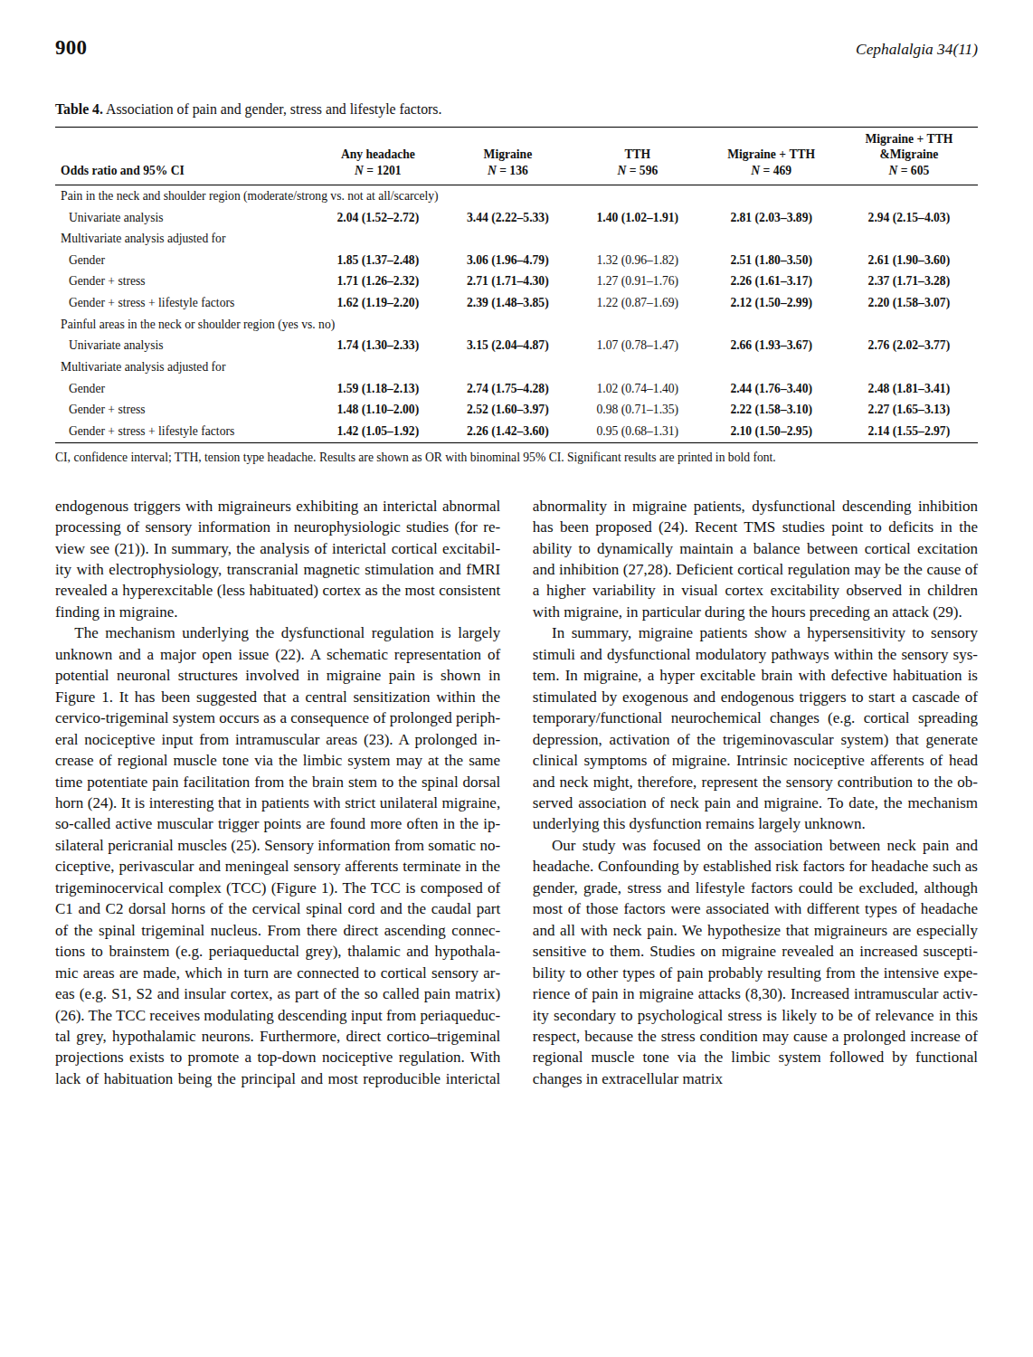900
Cephalalgia 34(11)
Table 4. Association of pain and gender, stress and lifestyle factors.
| Odds ratio and 95% CI | Any headache N = 1201 | Migraine N = 136 | TTH N = 596 | Migraine + TTH N = 469 | Migraine + TTH &Migraine N = 605 |
| --- | --- | --- | --- | --- | --- |
| Pain in the neck and shoulder region (moderate/strong vs. not at all/scarcely) |
| Univariate analysis | 2.04 (1.52–2.72) | 3.44 (2.22–5.33) | 1.40 (1.02–1.91) | 2.81 (2.03–3.89) | 2.94 (2.15–4.03) |
| Multivariate analysis adjusted for |
| Gender | 1.85 (1.37–2.48) | 3.06 (1.96–4.79) | 1.32 (0.96–1.82) | 2.51 (1.80–3.50) | 2.61 (1.90–3.60) |
| Gender + stress | 1.71 (1.26–2.32) | 2.71 (1.71–4.30) | 1.27 (0.91–1.76) | 2.26 (1.61–3.17) | 2.37 (1.71–3.28) |
| Gender + stress + lifestyle factors | 1.62 (1.19–2.20) | 2.39 (1.48–3.85) | 1.22 (0.87–1.69) | 2.12 (1.50–2.99) | 2.20 (1.58–3.07) |
| Painful areas in the neck or shoulder region (yes vs. no) |
| Univariate analysis | 1.74 (1.30–2.33) | 3.15 (2.04–4.87) | 1.07 (0.78–1.47) | 2.66 (1.93–3.67) | 2.76 (2.02–3.77) |
| Multivariate analysis adjusted for |
| Gender | 1.59 (1.18–2.13) | 2.74 (1.75–4.28) | 1.02 (0.74–1.40) | 2.44 (1.76–3.40) | 2.48 (1.81–3.41) |
| Gender + stress | 1.48 (1.10–2.00) | 2.52 (1.60–3.97) | 0.98 (0.71–1.35) | 2.22 (1.58–3.10) | 2.27 (1.65–3.13) |
| Gender + stress + lifestyle factors | 1.42 (1.05–1.92) | 2.26 (1.42–3.60) | 0.95 (0.68–1.31) | 2.10 (1.50–2.95) | 2.14 (1.55–2.97) |
CI, confidence interval; TTH, tension type headache. Results are shown as OR with binominal 95% CI. Significant results are printed in bold font.
endogenous triggers with migraineurs exhibiting an interictal abnormal processing of sensory information in neurophysiologic studies (for review see (21)). In summary, the analysis of interictal cortical excitability with electrophysiology, transcranial magnetic stimulation and fMRI revealed a hyperexcitable (less habituated) cortex as the most consistent finding in migraine.
The mechanism underlying the dysfunctional regulation is largely unknown and a major open issue (22). A schematic representation of potential neuronal structures involved in migraine pain is shown in Figure 1. It has been suggested that a central sensitization within the cervico-trigeminal system occurs as a consequence of prolonged peripheral nociceptive input from intramuscular areas (23). A prolonged increase of regional muscle tone via the limbic system may at the same time potentiate pain facilitation from the brain stem to the spinal dorsal horn (24). It is interesting that in patients with strict unilateral migraine, so-called active muscular trigger points are found more often in the ipsilateral pericranial muscles (25). Sensory information from somatic nociceptive, perivascular and meningeal sensory afferents terminate in the trigeminocervical complex (TCC) (Figure 1). The TCC is composed of C1 and C2 dorsal horns of the cervical spinal cord and the caudal part of the spinal trigeminal nucleus. From there direct ascending connections to brainstem (e.g. periaqueductal grey), thalamic and hypothalamic areas are made, which in turn are connected to cortical sensory areas (e.g. S1, S2 and insular cortex, as part of the so called pain matrix) (26). The TCC receives modulating descending input from periaqueductal grey, hypothalamic neurons. Furthermore, direct cortico–trigeminal projections exists to promote a top-down nociceptive regulation. With lack of habituation being the principal and most reproducible interictal abnormality in migraine patients, dysfunctional descending inhibition has been proposed (24). Recent TMS studies point to deficits in the ability to dynamically maintain a balance between cortical excitation and inhibition (27,28). Deficient cortical regulation may be the cause of a higher variability in visual cortex excitability observed in children with migraine, in particular during the hours preceding an attack (29).
In summary, migraine patients show a hypersensitivity to sensory stimuli and dysfunctional modulatory pathways within the sensory system. In migraine, a hyper excitable brain with defective habituation is stimulated by exogenous and endogenous triggers to start a cascade of temporary/functional neurochemical changes (e.g. cortical spreading depression, activation of the trigeminovascular system) that generate clinical symptoms of migraine. Intrinsic nociceptive afferents of head and neck might, therefore, represent the sensory contribution to the observed association of neck pain and migraine. To date, the mechanism underlying this dysfunction remains largely unknown.
Our study was focused on the association between neck pain and headache. Confounding by established risk factors for headache such as gender, grade, stress and lifestyle factors could be excluded, although most of those factors were associated with different types of headache and all with neck pain. We hypothesize that migraineurs are especially sensitive to them. Studies on migraine revealed an increased susceptibility to other types of pain probably resulting from the intensive experience of pain in migraine attacks (8,30). Increased intramuscular activity secondary to psychological stress is likely to be of relevance in this respect, because the stress condition may cause a prolonged increase of regional muscle tone via the limbic system followed by functional changes in extracellular matrix